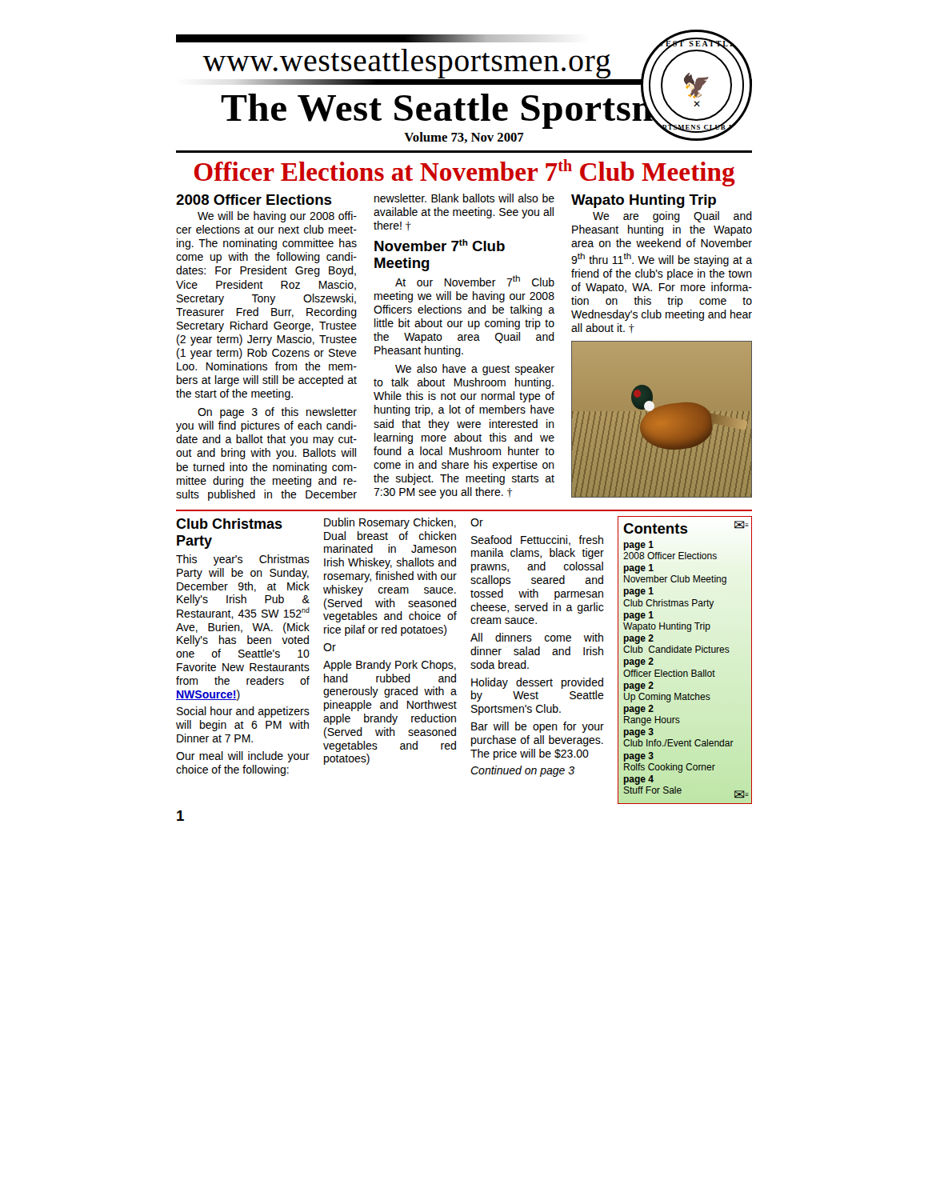www.westseattlesportsmen.org
The West Seattle Sportsman
Volume 73, Nov 2007
WEST SEATTLE
🦅
✕
SPORTSMENS CLUB INC.
Officer Elections at November 7th Club Meeting
2008 Officer Elections
We will be having our 2008 officer elections at our next club meeting. The nominating committee has come up with the following candidates: For President Greg Boyd, Vice President Roz Mascio, Secretary Tony Olszewski, Treasurer Fred Burr, Recording Secretary Richard George, Trustee (2 year term) Jerry Mascio, Trustee (1 year term) Rob Cozens or Steve Loo. Nominations from the members at large will still be accepted at the start of the meeting.
On page 3 of this newsletter you will find pictures of each candidate and a ballot that you may cut-out and bring with you. Ballots will be turned into the nominating committee during the meeting and results published in the December newsletter. Blank ballots will also be available at the meeting. See you all there! †
November 7th Club Meeting
At our November 7th Club meeting we will be having our 2008 Officers elections and be talking a little bit about our up coming trip to the Wapato area Quail and Pheasant hunting.
We also have a guest speaker to talk about Mushroom hunting. While this is not our normal type of hunting trip, a lot of members have said that they were interested in learning more about this and we found a local Mushroom hunter to come in and share his expertise on the subject. The meeting starts at 7:30 PM see you all there. †
Wapato Hunting Trip
We are going Quail and Pheasant hunting in the Wapato area on the weekend of November 9th thru 11th. We will be staying at a friend of the club's place in the town of Wapato, WA. For more information on this trip come to Wednesday's club meeting and hear all about it. †
Club Christmas Party
This year's Christmas Party will be on Sunday, December 9th, at Mick Kelly's Irish Pub & Restaurant, 435 SW 152nd Ave, Burien, WA. (Mick Kelly's has been voted one of Seattle's 10 Favorite New Restaurants from the readers of NWSource!)
Social hour and appetizers will begin at 6 PM with Dinner at 7 PM.
Our meal will include your choice of the following:
Dublin Rosemary Chicken, Dual breast of chicken marinated in Jameson Irish Whiskey, shallots and rosemary, finished with our whiskey cream sauce. (Served with seasoned vegetables and choice of rice pilaf or red potatoes)
Or
Apple Brandy Pork Chops, hand rubbed and generously graced with a pineapple and Northwest apple brandy reduction (Served with seasoned vegetables and red potatoes)
Or
Seafood Fettuccini, fresh manila clams, black tiger prawns, and colossal scallops seared and tossed with parmesan cheese, served in a garlic cream sauce.
All dinners come with dinner salad and Irish soda bread.
Holiday dessert provided by West Seattle Sportsmen's Club.
Bar will be open for your purchase of all beverages. The price will be $23.00
Continued on page 3
✉≡
Contents
page 1
2008 Officer Elections
page 1
November Club Meeting
page 1
Club Christmas Party
page 1
Wapato Hunting Trip
page 2
Club Candidate Pictures
page 2
Officer Election Ballot
page 2
Up Coming Matches
page 2
Range Hours
page 3
Club Info./Event Calendar
page 3
Rolfs Cooking Corner
page 4
Stuff For Sale
✉≡
1